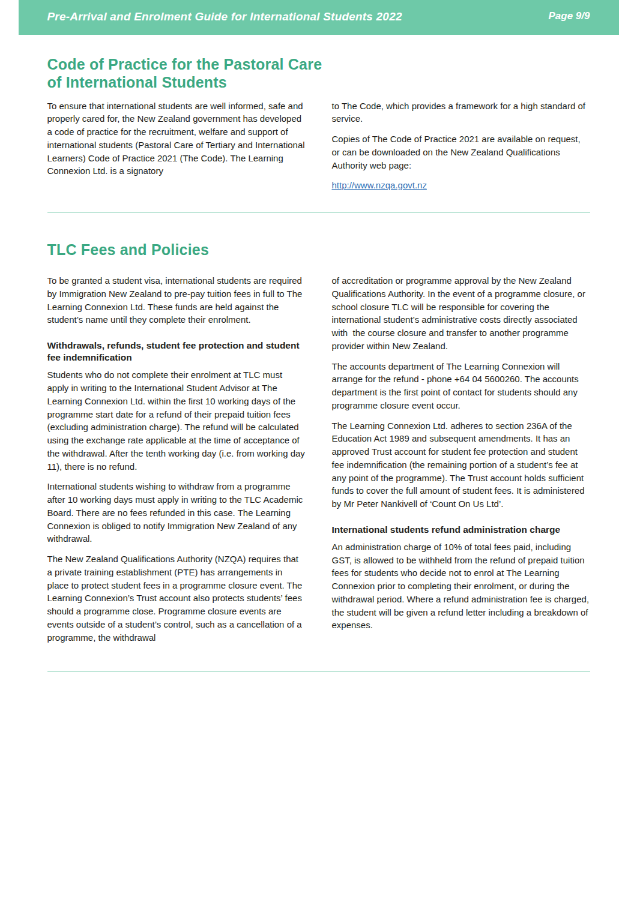Pre-Arrival and Enrolment Guide for International Students 2022
Page 9/9
Code of Practice for the Pastoral Care
of International Students
To ensure that international students are well informed, safe and properly cared for, the New Zealand government has developed a code of practice for the recruitment, welfare and support of international students (Pastoral Care of Tertiary and International Learners) Code of Practice 2021 (The Code). The Learning Connexion Ltd. is a signatory
to The Code, which provides a framework for a high standard of service.
Copies of The Code of Practice 2021 are available on request, or can be downloaded on the New Zealand Qualifications Authority web page:
http://www.nzqa.govt.nz
TLC Fees and Policies
To be granted a student visa, international students are required by Immigration New Zealand to pre-pay tuition fees in full to The Learning Connexion Ltd. These funds are held against the student’s name until they complete their enrolment.
Withdrawals, refunds, student fee protection and student fee indemnification
Students who do not complete their enrolment at TLC must apply in writing to the International Student Advisor at The Learning Connexion Ltd. within the first 10 working days of the programme start date for a refund of their prepaid tuition fees (excluding administration charge). The refund will be calculated using the exchange rate applicable at the time of acceptance of the withdrawal. After the tenth working day (i.e. from working day 11), there is no refund.
International students wishing to withdraw from a programme after 10 working days must apply in writing to the TLC Academic Board. There are no fees refunded in this case. The Learning Connexion is obliged to notify Immigration New Zealand of any withdrawal.
The New Zealand Qualifications Authority (NZQA) requires that a private training establishment (PTE) has arrangements in place to protect student fees in a programme closure event. The Learning Connexion’s Trust account also protects students’ fees should a programme close. Programme closure events are events outside of a student’s control, such as a cancellation of a programme, the withdrawal
of accreditation or programme approval by the New Zealand Qualifications Authority. In the event of a programme closure, or school closure TLC will be responsible for covering the international student’s administrative costs directly associated with the course closure and transfer to another programme provider within New Zealand.
The accounts department of The Learning Connexion will arrange for the refund - phone +64 04 5600260. The accounts department is the first point of contact for students should any programme closure event occur.
The Learning Connexion Ltd. adheres to section 236A of the Education Act 1989 and subsequent amendments. It has an approved Trust account for student fee protection and student fee indemnification (the remaining portion of a student’s fee at any point of the programme). The Trust account holds sufficient funds to cover the full amount of student fees. It is administered by Mr Peter Nankivell of ‘Count On Us Ltd’.
International students refund administration charge
An administration charge of 10% of total fees paid, including GST, is allowed to be withheld from the refund of prepaid tuition fees for students who decide not to enrol at The Learning Connexion prior to completing their enrolment, or during the withdrawal period. Where a refund administration fee is charged, the student will be given a refund letter including a breakdown of expenses.